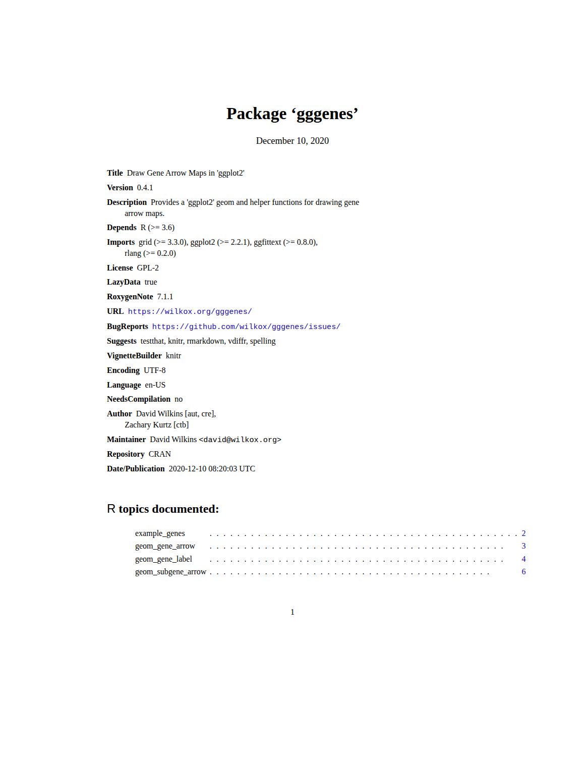Package ‘gggenes’
December 10, 2020
Title
Draw Gene Arrow Maps in 'ggplot2'
Version
0.4.1
Description
Provides a 'ggplot2' geom and helper functions for drawing gene
arrow maps.
Depends
R (>= 3.6)
Imports
grid (>= 3.3.0), ggplot2 (>= 2.2.1), ggfittext (>= 0.8.0),
rlang (>= 0.2.0)
License
GPL-2
LazyData
true
RoxygenNote
7.1.1
URL
https://wilkox.org/gggenes/
BugReports
https://github.com/wilkox/gggenes/issues/
Suggests
testthat, knitr, rmarkdown, vdiffr, spelling
VignetteBuilder
knitr
Encoding
UTF-8
Language
en-US
NeedsCompilation
no
Author
David Wilkins [aut, cre],
Zachary Kurtz [ctb]
Maintainer
David Wilkins <david@wilkox.org>
Repository
CRAN
Date/Publication
2020-12-10 08:20:03 UTC
R topics documented:
| example_genes | . . . . . . . . . . . . . . . . . . . . . . . . . . . . . . . . . . . . . . . . . . . . . | 2 |
| geom_gene_arrow | . . . . . . . . . . . . . . . . . . . . . . . . . . . . . . . . . . . . . . . . . . . | 3 |
| geom_gene_label | . . . . . . . . . . . . . . . . . . . . . . . . . . . . . . . . . . . . . . . . . . . | 4 |
| geom_subgene_arrow | . . . . . . . . . . . . . . . . . . . . . . . . . . . . . . . . . . . . . . . . . | 6 |
1